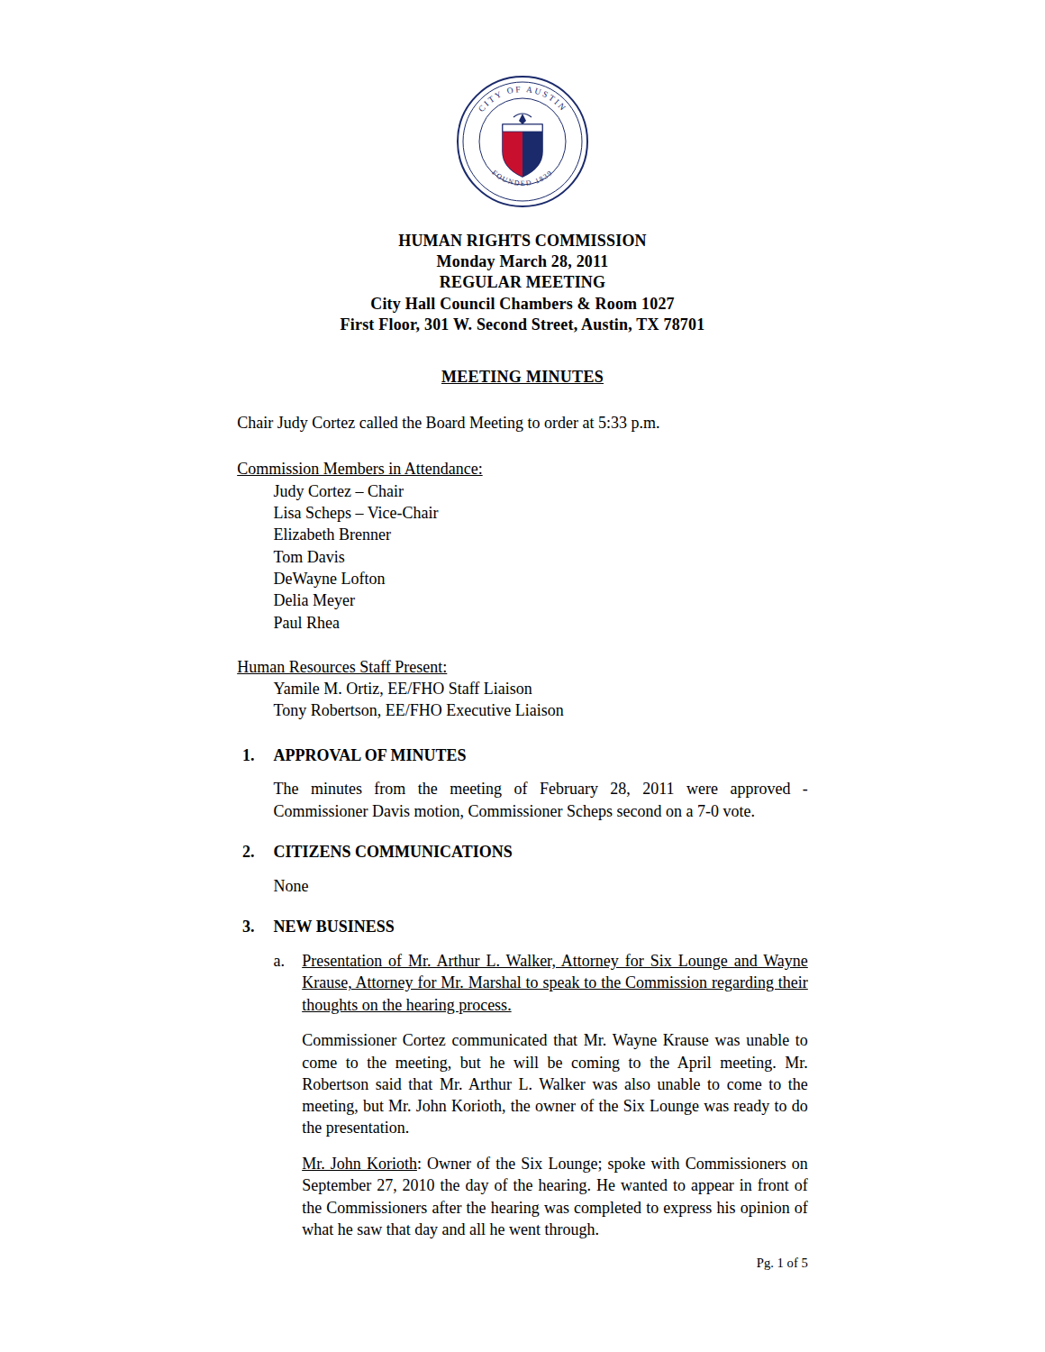CITY OF AUSTIN FOUNDED 1839
HUMAN RIGHTS COMMISSION
Monday March 28, 2011
REGULAR MEETING
City Hall Council Chambers & Room 1027
First Floor, 301 W. Second Street, Austin, TX 78701
MEETING MINUTES
Chair Judy Cortez called the Board Meeting to order at 5:33 p.m.
Commission Members in Attendance:
Judy Cortez – Chair
Lisa Scheps – Vice-Chair
Elizabeth Brenner
Tom Davis
DeWayne Lofton
Delia Meyer
Paul Rhea
Human Resources Staff Present:
Yamile M. Ortiz, EE/FHO Staff Liaison
Tony Robertson, EE/FHO Executive Liaison
Approval of Minutes
The minutes from the meeting of February 28, 2011 were approved - Commissioner Davis motion, Commissioner Scheps second on a 7-0 vote.
Citizens Communications
None
New Business
Presentation of Mr. Arthur L. Walker, Attorney for Six Lounge and Wayne Krause, Attorney for Mr. Marshal to speak to the Commission regarding their thoughts on the hearing process.
Commissioner Cortez communicated that Mr. Wayne Krause was unable to come to the meeting, but he will be coming to the April meeting. Mr. Robertson said that Mr. Arthur L. Walker was also unable to come to the meeting, but Mr. John Korioth, the owner of the Six Lounge was ready to do the presentation.
Mr. John Korioth: Owner of the Six Lounge; spoke with Commissioners on September 27, 2010 the day of the hearing. He wanted to appear in front of the Commissioners after the hearing was completed to express his opinion of what he saw that day and all he went through.
Pg. 1 of 5